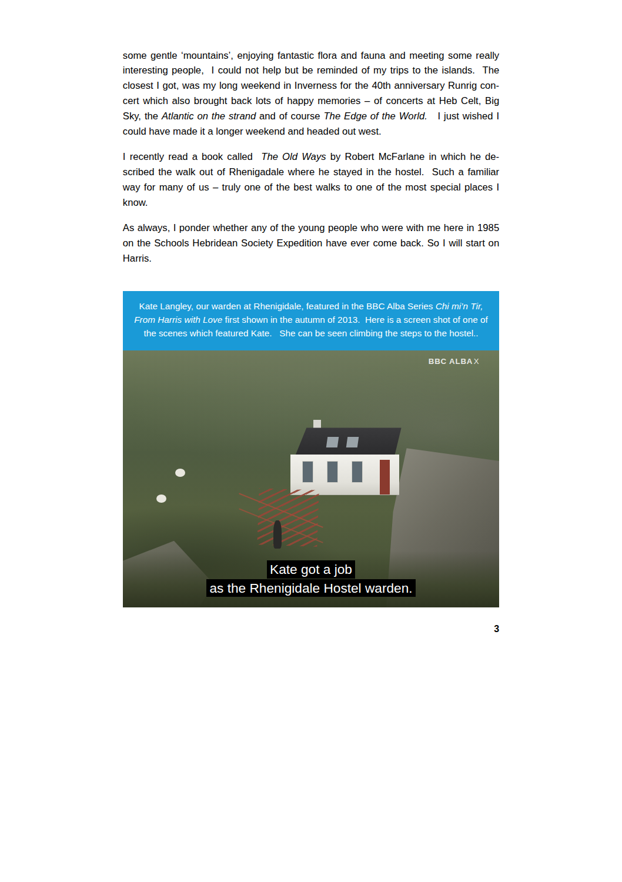some gentle ‘mountains’, enjoying fantastic flora and fauna and meeting some really interesting people, I could not help but be reminded of my trips to the islands. The closest I got, was my long weekend in Inverness for the 40th anniversary Runrig concert which also brought back lots of happy memories – of concerts at Heb Celt, Big Sky, the Atlantic on the strand and of course The Edge of the World. I just wished I could have made it a longer weekend and headed out west.
I recently read a book called The Old Ways by Robert McFarlane in which he described the walk out of Rhenigadale where he stayed in the hostel. Such a familiar way for many of us – truly one of the best walks to one of the most special places I know.
As always, I ponder whether any of the young people who were with me here in 1985 on the Schools Hebridean Society Expedition have ever come back. So I will start on Harris.
Kate Langley, our warden at Rhenigidale, featured in the BBC Alba Series Chi mi’n Tir, From Harris with Love first shown in the autumn of 2013. Here is a screen shot of one of the scenes which featured Kate. She can be seen climbing the steps to the hostel..
BBC ALBAX
Kate got a job
as the Rhenigidale Hostel warden.
3